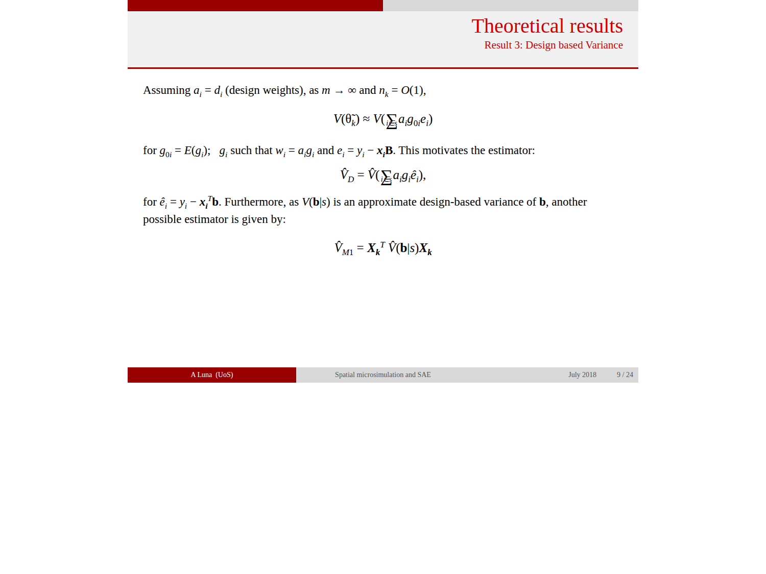Theoretical results
Result 3: Design based Variance
Assuming ai = di (design weights), as m → ∞ and nk = O(1),
V(θ̃k) ≈ V(∑i∈s aig0iei)
for g0i = E(gi); gi such that wi = aigi and ei = yi − xi B. This motivates the estimator:
V̂D = V̂(∑i∈s aigiêi),
for êi = yi − xiTb. Furthermore, as V(b|s) is an approximate design-based variance of b, another possible estimator is given by:
V̂M1 = XkT V̂(b|s)Xk
A Luna (UoS)
Spatial microsimulation and SAE
July 20189 / 24